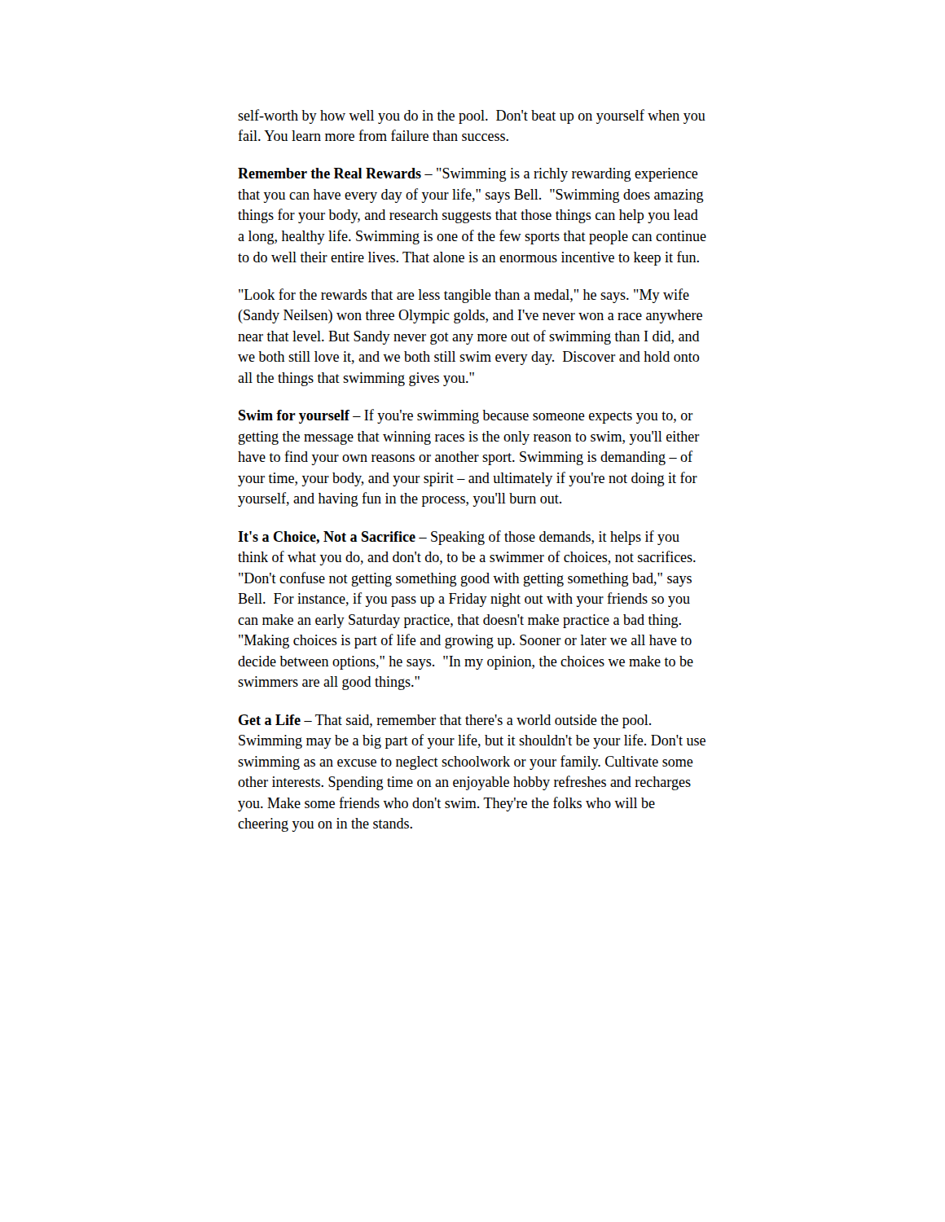self-worth by how well you do in the pool. Don't beat up on yourself when you fail. You learn more from failure than success.
Remember the Real Rewards – "Swimming is a richly rewarding experience that you can have every day of your life," says Bell. "Swimming does amazing things for your body, and research suggests that those things can help you lead a long, healthy life. Swimming is one of the few sports that people can continue to do well their entire lives. That alone is an enormous incentive to keep it fun.
"Look for the rewards that are less tangible than a medal," he says. "My wife (Sandy Neilsen) won three Olympic golds, and I've never won a race anywhere near that level. But Sandy never got any more out of swimming than I did, and we both still love it, and we both still swim every day. Discover and hold onto all the things that swimming gives you."
Swim for yourself – If you're swimming because someone expects you to, or getting the message that winning races is the only reason to swim, you'll either have to find your own reasons or another sport. Swimming is demanding – of your time, your body, and your spirit – and ultimately if you're not doing it for yourself, and having fun in the process, you'll burn out.
It's a Choice, Not a Sacrifice – Speaking of those demands, it helps if you think of what you do, and don't do, to be a swimmer of choices, not sacrifices. "Don't confuse not getting something good with getting something bad," says Bell. For instance, if you pass up a Friday night out with your friends so you can make an early Saturday practice, that doesn't make practice a bad thing. "Making choices is part of life and growing up. Sooner or later we all have to decide between options," he says. "In my opinion, the choices we make to be swimmers are all good things."
Get a Life – That said, remember that there's a world outside the pool. Swimming may be a big part of your life, but it shouldn't be your life. Don't use swimming as an excuse to neglect schoolwork or your family. Cultivate some other interests. Spending time on an enjoyable hobby refreshes and recharges you. Make some friends who don't swim. They're the folks who will be cheering you on in the stands.